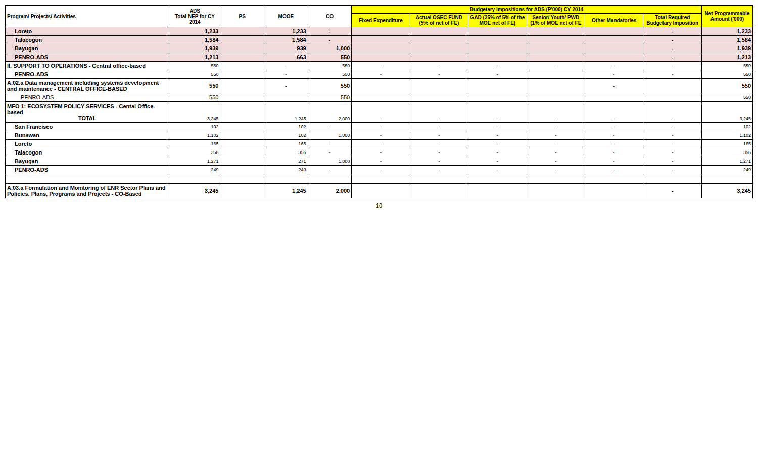| Program/ Projects/ Activities | ADS Total NEP for CY 2014 | PS | MOOE | CO | Budgetary Impositions for ADS (P'000) CY 2014 | Net Programmable Amount ('000) |
| --- | --- | --- | --- | --- | --- | --- |
| Fixed Expenditure | Actual OSEC FUND (5% of net of FE) | GAD (25% of 5% of the MOE net of FE) | Senior/ Youth/ PWD (1% of MOE net of FE | Other Mandatories | Total Required Budgetary Imposition |
| Loreto | 1,233 | | 1,233 | - | | | | | | - | 1,233 |
| Talacogon | 1,584 | | 1,584 | - | | | | | | - | 1,584 |
| Bayugan | 1,939 | | 939 | 1,000 | | | | | | - | 1,939 |
| PENRO-ADS | 1,213 | | 663 | 550 | | | | | | - | 1,213 |
| II. SUPPORT TO OPERATIONS - Central office-based | 550 | | - | 550 | - | - | - | - | - | - | 550 |
| PENRO-ADS | 550 | | - | 550 | - | - | - | | - | - | 550 |
| A.02.a Data management including systems development and maintenance - CENTRAL OFFICE-BASED | 550 | | - | 550 | | | | | - | | 550 |
| PENRO-ADS | 550 | | | 550 | | | | | | | 550 |
| MFO 1: ECOSYSTEM POLICY SERVICES - Cental Office-based TOTAL | 3,245 | | 1,245 | 2,000 | - | - | - | - | - | - | 3,245 |
| San Francisco | 102 | | 102 | - | - | - | - | - | - | - | 102 |
| Bunawan | 1,102 | | 102 | 1,000 | - | - | - | - | - | - | 1,102 |
| Loreto | 165 | | 165 | - | - | - | - | - | - | - | 165 |
| Talacogon | 356 | | 356 | - | - | - | - | - | - | - | 356 |
| Bayugan | 1,271 | | 271 | 1,000 | - | - | - | - | - | - | 1,271 |
| PENRO-ADS | 249 | | 249 | - | - | - | - | - | - | - | 249 |
| A.03.a Formulation and Monitoring of ENR Sector Plans and Policies, Plans, Programs and Projects - CO-Based | 3,245 | | 1,245 | 2,000 | | | | | | - | 3,245 |
10